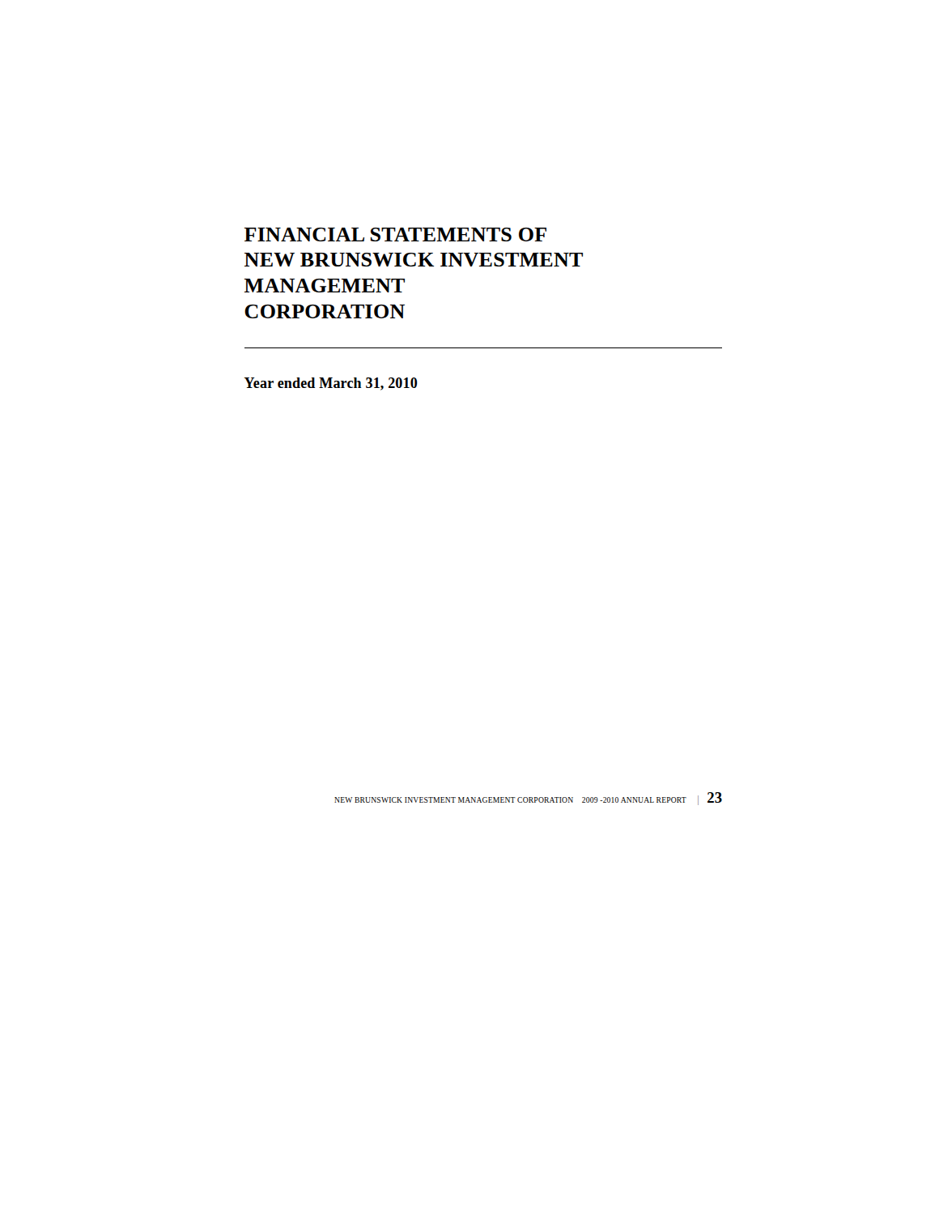FINANCIAL STATEMENTS OF
NEW BRUNSWICK INVESTMENT MANAGEMENT
CORPORATION
Year ended March 31, 2010
NEW BRUNSWICK INVESTMENT MANAGEMENT CORPORATION 2009 -2010 ANNUAL REPORT | 23